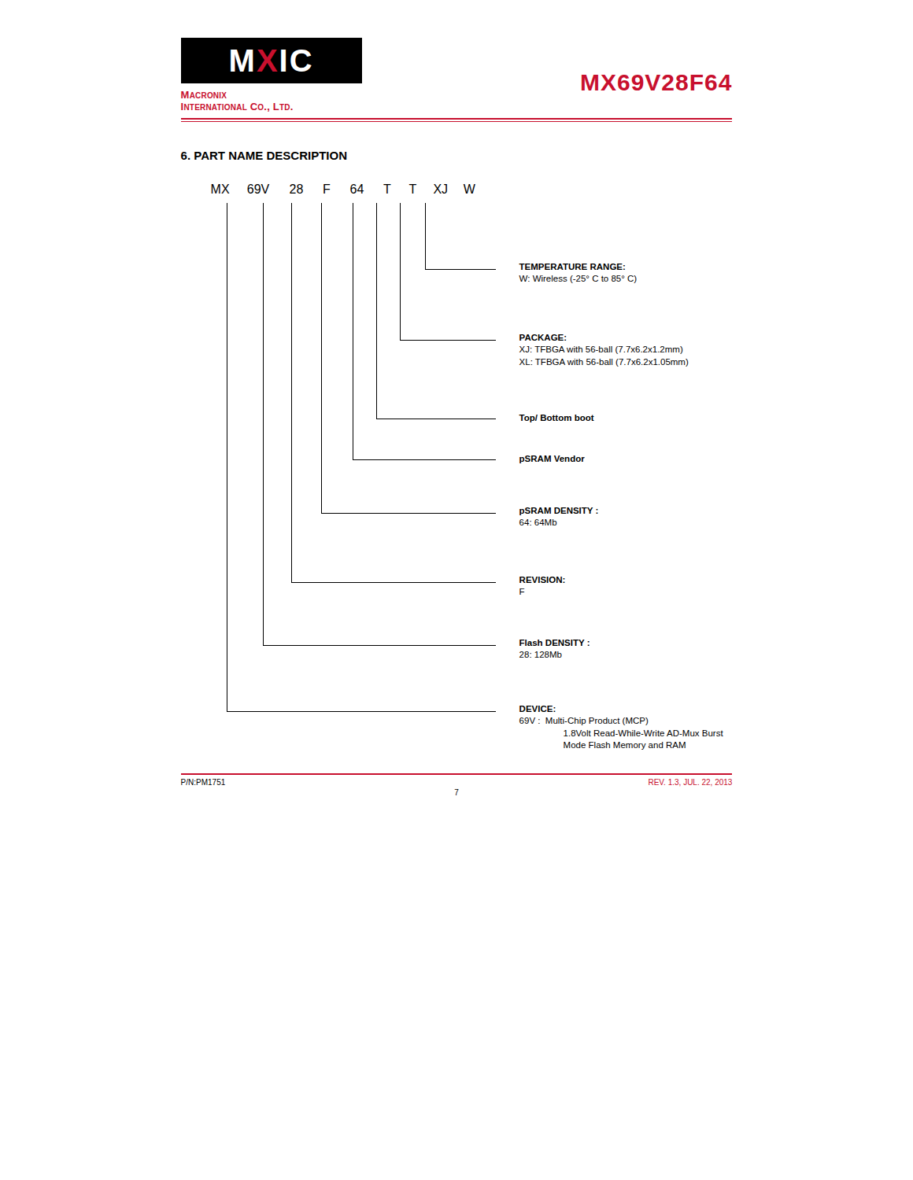MXIC
MACRONIX
INTERNATIONAL CO., LTD.
MX69V28F64
6. PART NAME DESCRIPTION
MX 69V 28 F 64 T T XJ W
TEMPERATURE RANGE:
W: Wireless (-25° C to 85° C)
PACKAGE:
XJ: TFBGA with 56-ball (7.7x6.2x1.2mm)
XL: TFBGA with 56-ball (7.7x6.2x1.05mm)
Top/ Bottom boot
pSRAM Vendor
pSRAM DENSITY :
64: 64Mb
REVISION:
F
Flash DENSITY :
28: 128Mb
DEVICE:
69V : Multi-Chip Product (MCP)
1.8Volt Read-While-Write AD-Mux Burst Mode Flash Memory and RAM
P/N:PM1751
REV. 1.3, JUL. 22, 2013
7